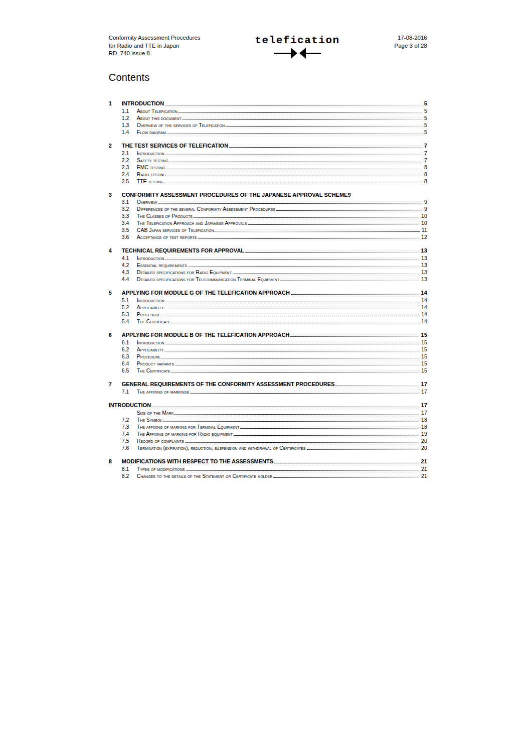Conformity Assessment Procedures
for Radio and TTE in Japan
RD_740 issue 8
telefication
17-08-2016
Page 3 of 28
Contents
1 INTRODUCTION 5
1.1 About Telefication 5
1.2 About this document 5
1.3 Overview of the services of Telefication 5
1.4 Flow diagram 5
2 THE TEST SERVICES OF TELEFICATION 7
2.1 Introduction 7
2.2 Safety testing 7
2.3 EMC testing 8
2.4 Radio testing 8
2.5 TTE testing 8
3 CONFORMITY ASSESSMENT PROCEDURES OF THE JAPANESE APPROVAL SCHEME 9
3.1 Overview 9
3.2 Differences of the several Conformity Assessment Procedures 9
3.3 The Classes of Products 10
3.4 The Telefication Approach and Japanese Approvals 10
3.5 CAB Japan services of Telefication 11
3.6 Acceptance of test reports 12
4 TECHNICAL REQUIREMENTS FOR APPROVAL 13
4.1 Introduction 13
4.2 Essential requirements 13
4.3 Detailed specifications for Radio Equipment 13
4.4 Detailed specifications for Telecommunication Terminal Equipment 13
5 APPLYING FOR MODULE G OF THE TELEFICATION APPROACH 14
5.1 Introduction 14
5.2 Applicability 14
5.3 Procedure 14
5.4 The Certificate 14
6 APPLYING FOR MODULE B OF THE TELEFICATION APPROACH 15
6.1 Introduction 15
6.2 Applicability 15
6.3 Procedure 15
6.4 Product variants 15
6.5 The Certificate 15
7 GENERAL REQUIREMENTS OF THE CONFORMITY ASSESSMENT PROCEDURES 17
7.1 The affixing of markings 17
INTRODUCTION 17
Size of the Mark 17
7.2 The Symbol 18
7.3 The affixing of marking for Terminal Equipment 18
7.4 The Affixing of marking for Radio equipment 19
7.5 Record of complaints 20
7.6 Termination (expiration), reduction, suspension and withdrawal of Certificates 20
8 MODIFICATIONS WITH RESPECT TO THE ASSESSMENTS 21
8.1 Types of modifications 21
8.2 Changes to the details of the Statement or Certificate holder 21